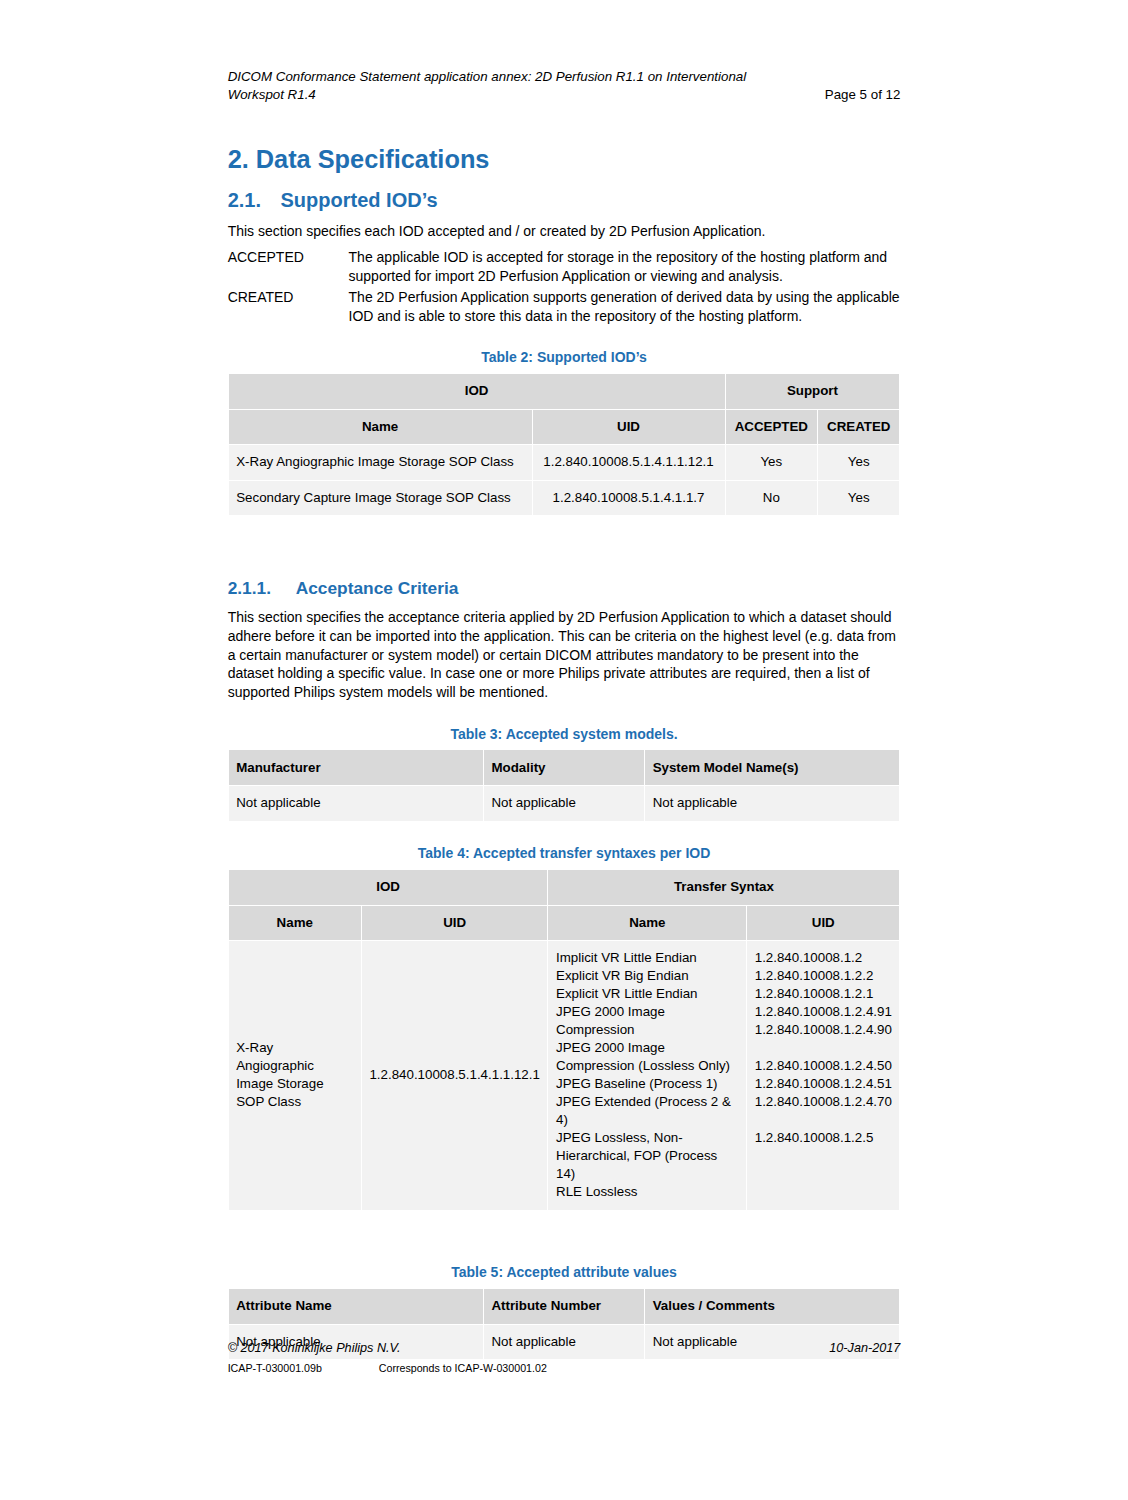DICOM Conformance Statement application annex: 2D Perfusion R1.1 on Interventional Workspot R1.4
Page 5 of 12
2. Data Specifications
2.1. Supported IOD’s
This section specifies each IOD accepted and / or created by 2D Perfusion Application.
ACCEPTED
The applicable IOD is accepted for storage in the repository of the hosting platform and supported for import 2D Perfusion Application or viewing and analysis.
CREATED
The 2D Perfusion Application supports generation of derived data by using the applicable IOD and is able to store this data in the repository of the hosting platform.
Table 2: Supported IOD’s
| IOD | Support |
| --- | --- |
| Name | UID | ACCEPTED | CREATED |
| X-Ray Angiographic Image Storage SOP Class | 1.2.840.10008.5.1.4.1.1.12.1 | Yes | Yes |
| Secondary Capture Image Storage SOP Class | 1.2.840.10008.5.1.4.1.1.7 | No | Yes |
2.1.1. Acceptance Criteria
This section specifies the acceptance criteria applied by 2D Perfusion Application to which a dataset should adhere before it can be imported into the application. This can be criteria on the highest level (e.g. data from a certain manufacturer or system model) or certain DICOM attributes mandatory to be present into the dataset holding a specific value. In case one or more Philips private attributes are required, then a list of supported Philips system models will be mentioned.
Table 3: Accepted system models.
| Manufacturer | Modality | System Model Name(s) |
| --- | --- | --- |
| Not applicable | Not applicable | Not applicable |
Table 4: Accepted transfer syntaxes per IOD
| IOD | Transfer Syntax |
| --- | --- |
| Name | UID | Name | UID |
| X-Ray Angiographic Image Storage SOP Class | 1.2.840.10008.5.1.4.1.1.12.1 | Implicit VR Little Endian Explicit VR Big Endian Explicit VR Little Endian JPEG 2000 Image Compression JPEG 2000 Image Compression (Lossless Only) JPEG Baseline (Process 1) JPEG Extended (Process 2 & 4) JPEG Lossless, Non-Hierarchical, FOP (Process 14) RLE Lossless | 1.2.840.10008.1.2 1.2.840.10008.1.2.2 1.2.840.10008.1.2.1 1.2.840.10008.1.2.4.91 1.2.840.10008.1.2.4.90 1.2.840.10008.1.2.4.50 1.2.840.10008.1.2.4.51 1.2.840.10008.1.2.4.70 1.2.840.10008.1.2.5 |
Table 5: Accepted attribute values
| Attribute Name | Attribute Number | Values / Comments |
| --- | --- | --- |
| Not applicable | Not applicable | Not applicable |
© 2017 Koninklijke Philips N.V.
10-Jan-2017
ICAP-T-030001.09b
Corresponds to ICAP-W-030001.02